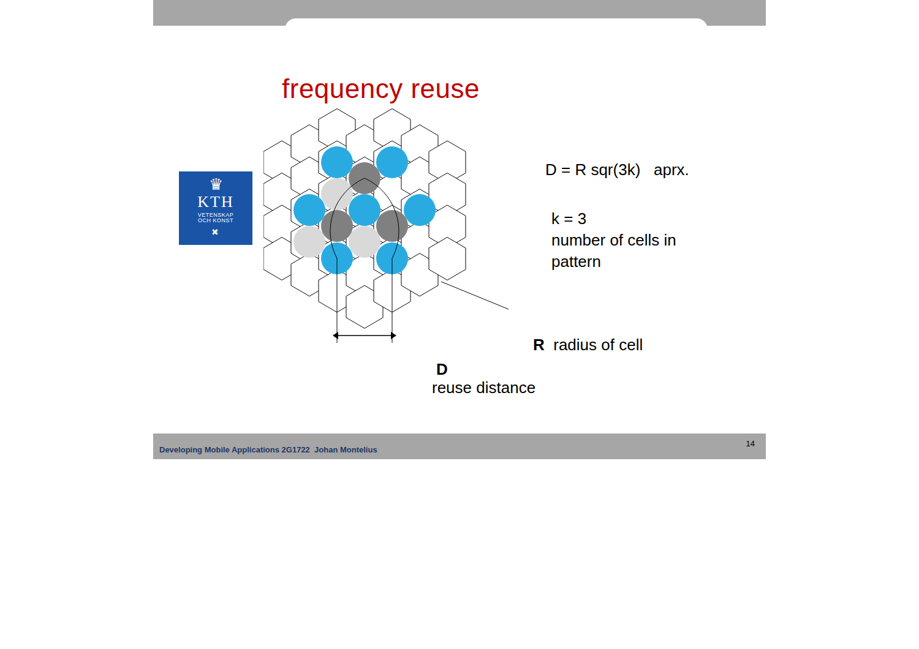frequency reuse
♛
KTH
VETENSKAP
OCH KONST
✖
D = R sqr(3k) aprx.
k = 3
number of cells in
pattern
R radius of cell
D
reuse distance
Developing Mobile Applications 2G1722 Johan Montelius
14